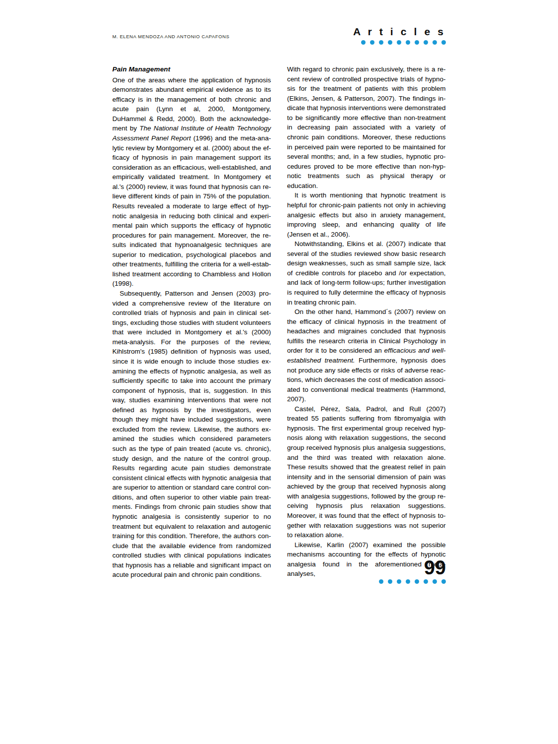M. ELENA MENDOZA AND ANTONIO CAPAFONS
A r t i c l e s
Pain Management
One of the areas where the application of hypnosis demonstrates abundant empirical evidence as to its efficacy is in the management of both chronic and acute pain (Lynn et al, 2000, Montgomery, DuHammel & Redd, 2000). Both the acknowledgement by The National Institute of Health Technology Assessment Panel Report (1996) and the meta-analytic review by Montgomery et al. (2000) about the efficacy of hypnosis in pain management support its consideration as an efficacious, well-established, and empirically validated treatment. In Montgomery et al.'s (2000) review, it was found that hypnosis can relieve different kinds of pain in 75% of the population. Results revealed a moderate to large effect of hypnotic analgesia in reducing both clinical and experimental pain which supports the efficacy of hypnotic procedures for pain management. Moreover, the results indicated that hypnoanalgesic techniques are superior to medication, psychological placebos and other treatments, fulfilling the criteria for a well-established treatment according to Chambless and Hollon (1998).
Subsequently, Patterson and Jensen (2003) provided a comprehensive review of the literature on controlled trials of hypnosis and pain in clinical settings, excluding those studies with student volunteers that were included in Montgomery et al.'s (2000) meta-analysis. For the purposes of the review, Kihlstrom's (1985) definition of hypnosis was used, since it is wide enough to include those studies examining the effects of hypnotic analgesia, as well as sufficiently specific to take into account the primary component of hypnosis, that is, suggestion. In this way, studies examining interventions that were not defined as hypnosis by the investigators, even though they might have included suggestions, were excluded from the review. Likewise, the authors examined the studies which considered parameters such as the type of pain treated (acute vs. chronic), study design, and the nature of the control group. Results regarding acute pain studies demonstrate consistent clinical effects with hypnotic analgesia that are superior to attention or standard care control conditions, and often superior to other viable pain treatments. Findings from chronic pain studies show that hypnotic analgesia is consistently superior to no treatment but equivalent to relaxation and autogenic training for this condition. Therefore, the authors conclude that the available evidence from randomized controlled studies with clinical populations indicates that hypnosis has a reliable and significant impact on acute procedural pain and chronic pain conditions.
With regard to chronic pain exclusively, there is a recent review of controlled prospective trials of hypnosis for the treatment of patients with this problem (Elkins, Jensen, & Patterson, 2007). The findings indicate that hypnosis interventions were demonstrated to be significantly more effective than non-treatment in decreasing pain associated with a variety of chronic pain conditions. Moreover, these reductions in perceived pain were reported to be maintained for several months; and, in a few studies, hypnotic procedures proved to be more effective than non-hypnotic treatments such as physical therapy or education.
It is worth mentioning that hypnotic treatment is helpful for chronic-pain patients not only in achieving analgesic effects but also in anxiety management, improving sleep, and enhancing quality of life (Jensen et al., 2006).
Notwithstanding, Elkins et al. (2007) indicate that several of the studies reviewed show basic research design weaknesses, such as small sample size, lack of credible controls for placebo and /or expectation, and lack of long-term follow-ups; further investigation is required to fully determine the efficacy of hypnosis in treating chronic pain.
On the other hand, Hammond´s (2007) review on the efficacy of clinical hypnosis in the treatment of headaches and migraines concluded that hypnosis fulfills the research criteria in Clinical Psychology in order for it to be considered an efficacious and well-established treatment. Furthermore, hypnosis does not produce any side effects or risks of adverse reactions, which decreases the cost of medication associated to conventional medical treatments (Hammond, 2007).
Castel, Pérez, Sala, Padrol, and Rull (2007) treated 55 patients suffering from fibromyalgia with hypnosis. The first experimental group received hypnosis along with relaxation suggestions, the second group received hypnosis plus analgesia suggestions, and the third was treated with relaxation alone. These results showed that the greatest relief in pain intensity and in the sensorial dimension of pain was achieved by the group that received hypnosis along with analgesia suggestions, followed by the group receiving hypnosis plus relaxation suggestions. Moreover, it was found that the effect of hypnosis together with relaxation suggestions was not superior to relaxation alone.
Likewise, Karlin (2007) examined the possible mechanisms accounting for the effects of hypnotic analgesia found in the aforementioned meta-analyses,
99